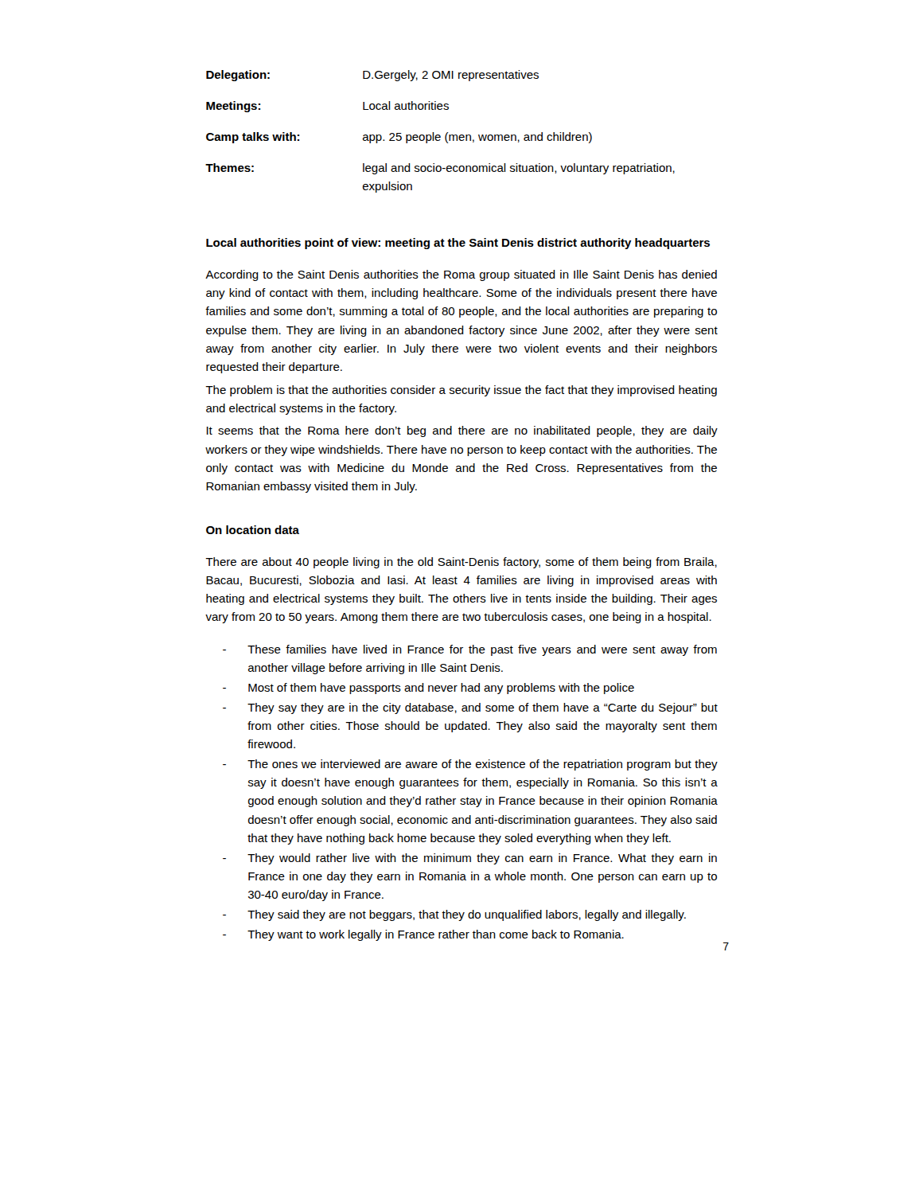| Delegation: | D.Gergely, 2 OMI representatives |
| Meetings: | Local authorities |
| Camp talks with: | app. 25 people (men, women, and children) |
| Themes: | legal and socio-economical situation, voluntary repatriation, expulsion |
Local authorities point of view: meeting at the Saint Denis district authority headquarters
According to the Saint Denis authorities the Roma group situated in Ille Saint Denis has denied any kind of contact with them, including healthcare. Some of the individuals present there have families and some don’t, summing a total of 80 people, and the local authorities are preparing to expulse them. They are living in an abandoned factory since June 2002, after they were sent away from another city earlier. In July there were two violent events and their neighbors requested their departure.
The problem is that the authorities consider a security issue the fact that they improvised heating and electrical systems in the factory.
It seems that the Roma here don’t beg and there are no inabilitated people, they are daily workers or they wipe windshields. There have no person to keep contact with the authorities. The only contact was with Medicine du Monde and the Red Cross. Representatives from the Romanian embassy visited them in July.
On location data
There are about 40 people living in the old Saint-Denis factory, some of them being from Braila, Bacau, Bucuresti, Slobozia and Iasi. At least 4 families are living in improvised areas with heating and electrical systems they built. The others live in tents inside the building. Their ages vary from 20 to 50 years. Among them there are two tuberculosis cases, one being in a hospital.
These families have lived in France for the past five years and were sent away from another village before arriving in Ille Saint Denis.
Most of them have passports and never had any problems with the police
They say they are in the city database, and some of them have a “Carte du Sejour” but from other cities. Those should be updated. They also said the mayoralty sent them firewood.
The ones we interviewed are aware of the existence of the repatriation program but they say it doesn’t have enough guarantees for them, especially in Romania. So this isn’t a good enough solution and they’d rather stay in France because in their opinion Romania doesn’t offer enough social, economic and anti-discrimination guarantees. They also said that they have nothing back home because they soled everything when they left.
They would rather live with the minimum they can earn in France. What they earn in France in one day they earn in Romania in a whole month. One person can earn up to 30-40 euro/day in France.
They said they are not beggars, that they do unqualified labors, legally and illegally.
They want to work legally in France rather than come back to Romania.
7